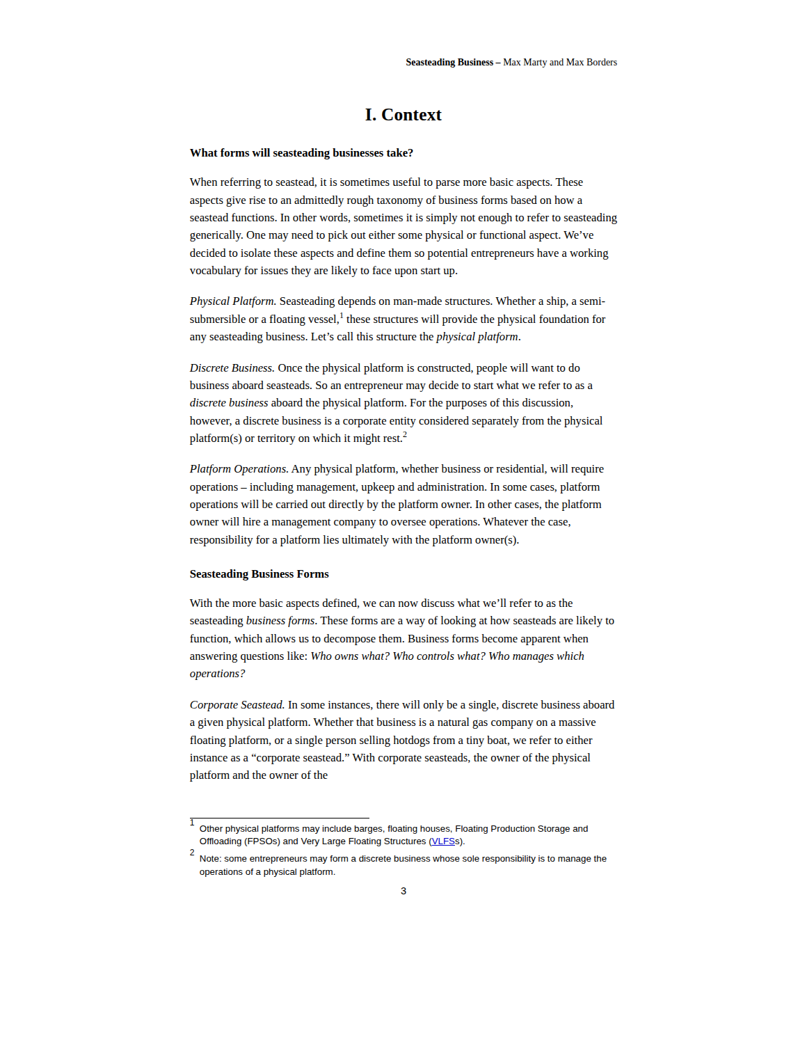Seasteading Business – Max Marty and Max Borders
I. Context
What forms will seasteading businesses take?
When referring to seastead, it is sometimes useful to parse more basic aspects. These aspects give rise to an admittedly rough taxonomy of business forms based on how a seastead functions. In other words, sometimes it is simply not enough to refer to seasteading generically. One may need to pick out either some physical or functional aspect. We’ve decided to isolate these aspects and define them so potential entrepreneurs have a working vocabulary for issues they are likely to face upon start up.
Physical Platform. Seasteading depends on man-made structures. Whether a ship, a semi-submersible or a floating vessel,1 these structures will provide the physical foundation for any seasteading business. Let’s call this structure the physical platform.
Discrete Business. Once the physical platform is constructed, people will want to do business aboard seasteads. So an entrepreneur may decide to start what we refer to as a discrete business aboard the physical platform. For the purposes of this discussion, however, a discrete business is a corporate entity considered separately from the physical platform(s) or territory on which it might rest.2
Platform Operations. Any physical platform, whether business or residential, will require operations – including management, upkeep and administration. In some cases, platform operations will be carried out directly by the platform owner. In other cases, the platform owner will hire a management company to oversee operations. Whatever the case, responsibility for a platform lies ultimately with the platform owner(s).
Seasteading Business Forms
With the more basic aspects defined, we can now discuss what we’ll refer to as the seasteading business forms. These forms are a way of looking at how seasteads are likely to function, which allows us to decompose them. Business forms become apparent when answering questions like: Who owns what? Who controls what? Who manages which operations?
Corporate Seastead. In some instances, there will only be a single, discrete business aboard a given physical platform. Whether that business is a natural gas company on a massive floating platform, or a single person selling hotdogs from a tiny boat, we refer to either instance as a “corporate seastead.” With corporate seasteads, the owner of the physical platform and the owner of the
1 Other physical platforms may include barges, floating houses, Floating Production Storage and Offloading (FPSOs) and Very Large Floating Structures (VLFSs).
2 Note: some entrepreneurs may form a discrete business whose sole responsibility is to manage the operations of a physical platform.
3